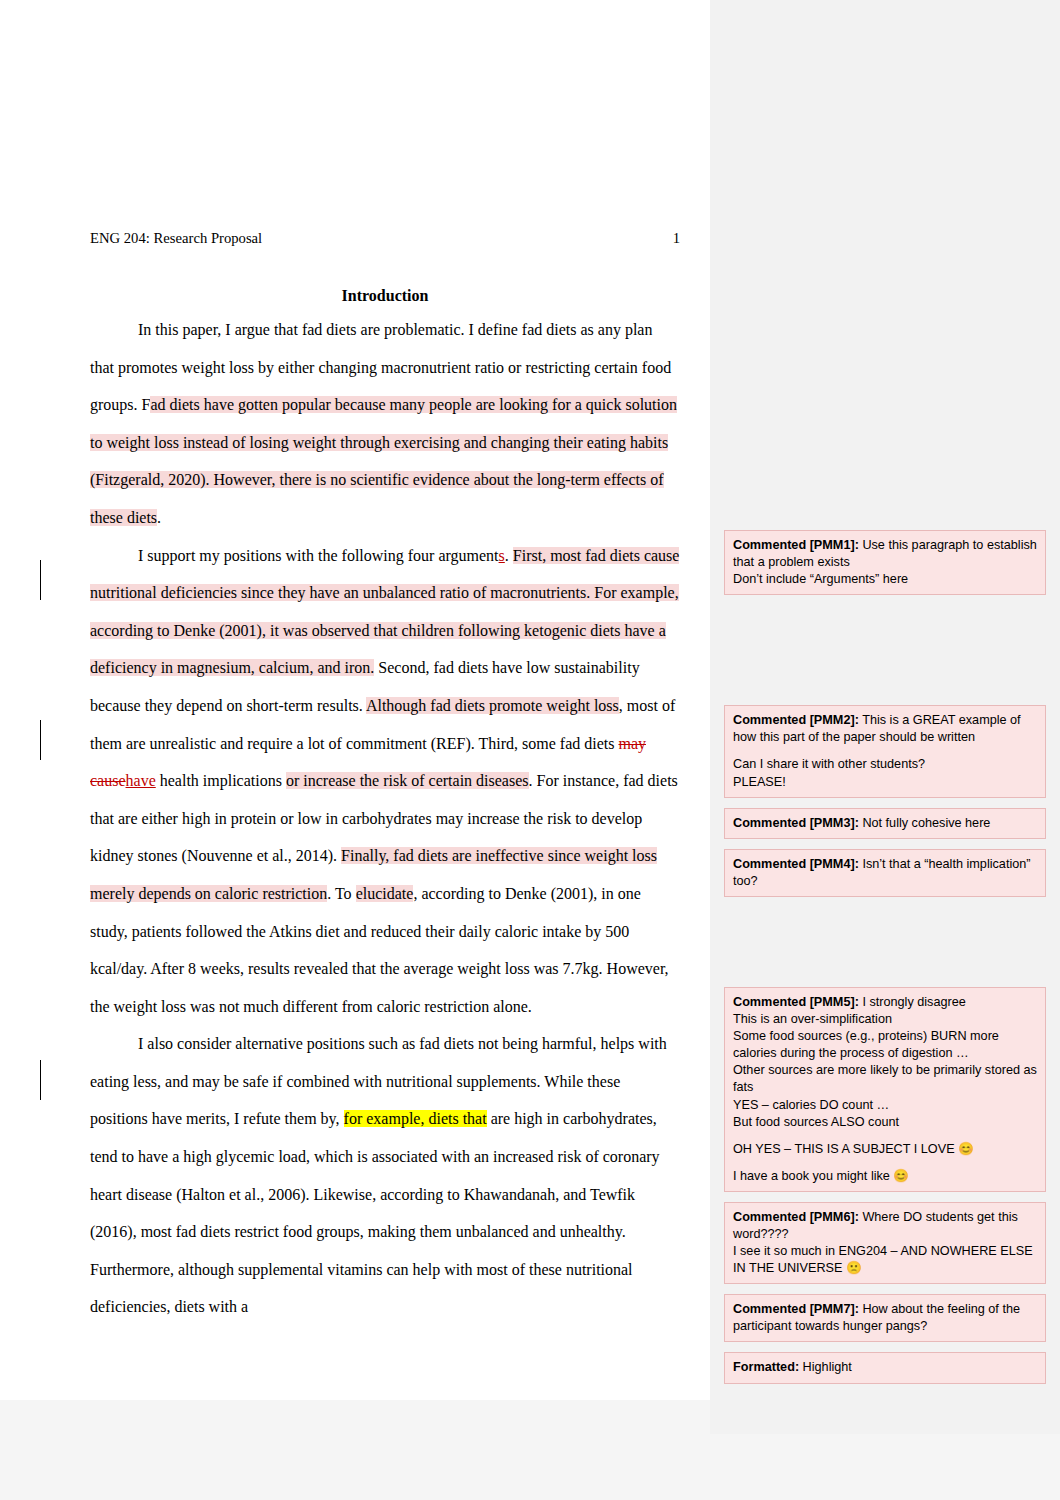ENG 204: Research Proposal 1
Introduction
In this paper, I argue that fad diets are problematic. I define fad diets as any plan that promotes weight loss by either changing macronutrient ratio or restricting certain food groups. Fad diets have gotten popular because many people are looking for a quick solution to weight loss instead of losing weight through exercising and changing their eating habits (Fitzgerald, 2020). However, there is no scientific evidence about the long-term effects of these diets.
I support my positions with the following four arguments. First, most fad diets cause nutritional deficiencies since they have an unbalanced ratio of macronutrients. For example, according to Denke (2001), it was observed that children following ketogenic diets have a deficiency in magnesium, calcium, and iron. Second, fad diets have low sustainability because they depend on short-term results. Although fad diets promote weight loss, most of them are unrealistic and require a lot of commitment (REF). Third, some fad diets may cause have health implications or increase the risk of certain diseases. For instance, fad diets that are either high in protein or low in carbohydrates may increase the risk to develop kidney stones (Nouvenne et al., 2014). Finally, fad diets are ineffective since weight loss merely depends on caloric restriction. To elucidate, according to Denke (2001), in one study, patients followed the Atkins diet and reduced their daily caloric intake by 500 kcal/day. After 8 weeks, results revealed that the average weight loss was 7.7kg. However, the weight loss was not much different from caloric restriction alone.
I also consider alternative positions such as fad diets not being harmful, helps with eating less, and may be safe if combined with nutritional supplements. While these positions have merits, I refute them by, for example, diets that are high in carbohydrates, tend to have a high glycemic load, which is associated with an increased risk of coronary heart disease (Halton et al., 2006). Likewise, according to Khawandanah, and Tewfik (2016), most fad diets restrict food groups, making them unbalanced and unhealthy. Furthermore, although supplemental vitamins can help with most of these nutritional deficiencies, diets with a
Commented [PMM1]: Use this paragraph to establish that a problem exists
Don’t include “Arguments” here
Commented [PMM2]: This is a GREAT example of how this part of the paper should be written
Can I share it with other students?
PLEASE!
Commented [PMM3]: Not fully cohesive here
Commented [PMM4]: Isn’t that a “health implication” too?
Commented [PMM5]: I strongly disagree
This is an over-simplification
Some food sources (e.g., proteins) BURN more calories during the process of digestion …
Other sources are more likely to be primarily stored as fats
YES – calories DO count …
But food sources ALSO count
OH YES – THIS IS A SUBJECT I LOVE 😊
I have a book you might like 😊
Commented [PMM6]: Where DO students get this word????
I see it so much in ENG204 – AND NOWHERE ELSE IN THE UNIVERSE 🙁
Commented [PMM7]: How about the feeling of the participant towards hunger pangs?
Formatted: Highlight